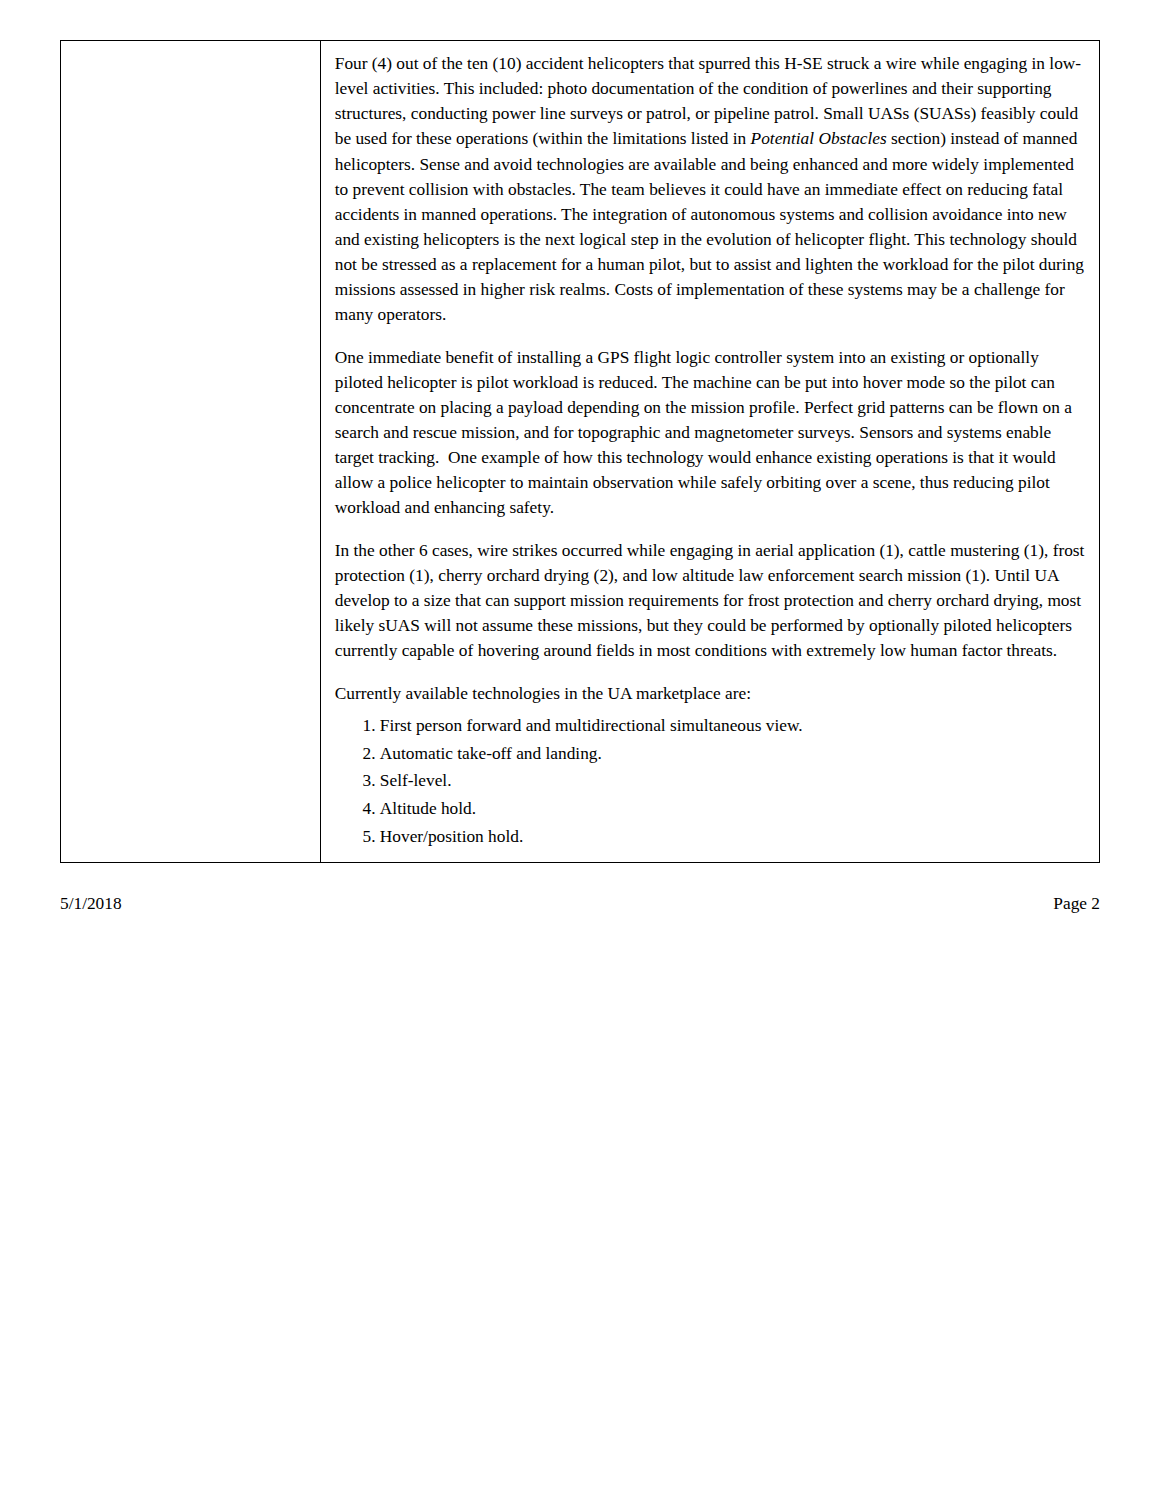| | Four (4) out of the ten (10) accident helicopters that spurred this H-SE struck a wire while engaging in low-level activities. This included: photo documentation of the condition of powerlines and their supporting structures, conducting power line surveys or patrol, or pipeline patrol. Small UASs (SUASs) feasibly could be used for these operations (within the limitations listed in Potential Obstacles section) instead of manned helicopters. Sense and avoid technologies are available and being enhanced and more widely implemented to prevent collision with obstacles. The team believes it could have an immediate effect on reducing fatal accidents in manned operations. The integration of autonomous systems and collision avoidance into new and existing helicopters is the next logical step in the evolution of helicopter flight. This technology should not be stressed as a replacement for a human pilot, but to assist and lighten the workload for the pilot during missions assessed in higher risk realms. Costs of implementation of these systems may be a challenge for many operators. One immediate benefit of installing a GPS flight logic controller system into an existing or optionally piloted helicopter is pilot workload is reduced. The machine can be put into hover mode so the pilot can concentrate on placing a payload depending on the mission profile. Perfect grid patterns can be flown on a search and rescue mission, and for topographic and magnetometer surveys. Sensors and systems enable target tracking. One example of how this technology would enhance existing operations is that it would allow a police helicopter to maintain observation while safely orbiting over a scene, thus reducing pilot workload and enhancing safety. In the other 6 cases, wire strikes occurred while engaging in aerial application (1), cattle mustering (1), frost protection (1), cherry orchard drying (2), and low altitude law enforcement search mission (1). Until UA develop to a size that can support mission requirements for frost protection and cherry orchard drying, most likely sUAS will not assume these missions, but they could be performed by optionally piloted helicopters currently capable of hovering around fields in most conditions with extremely low human factor threats. Currently available technologies in the UA marketplace are: First person forward and multidirectional simultaneous view. Automatic take-off and landing. Self-level. Altitude hold. Hover/position hold. |
5/1/2018 Page 2